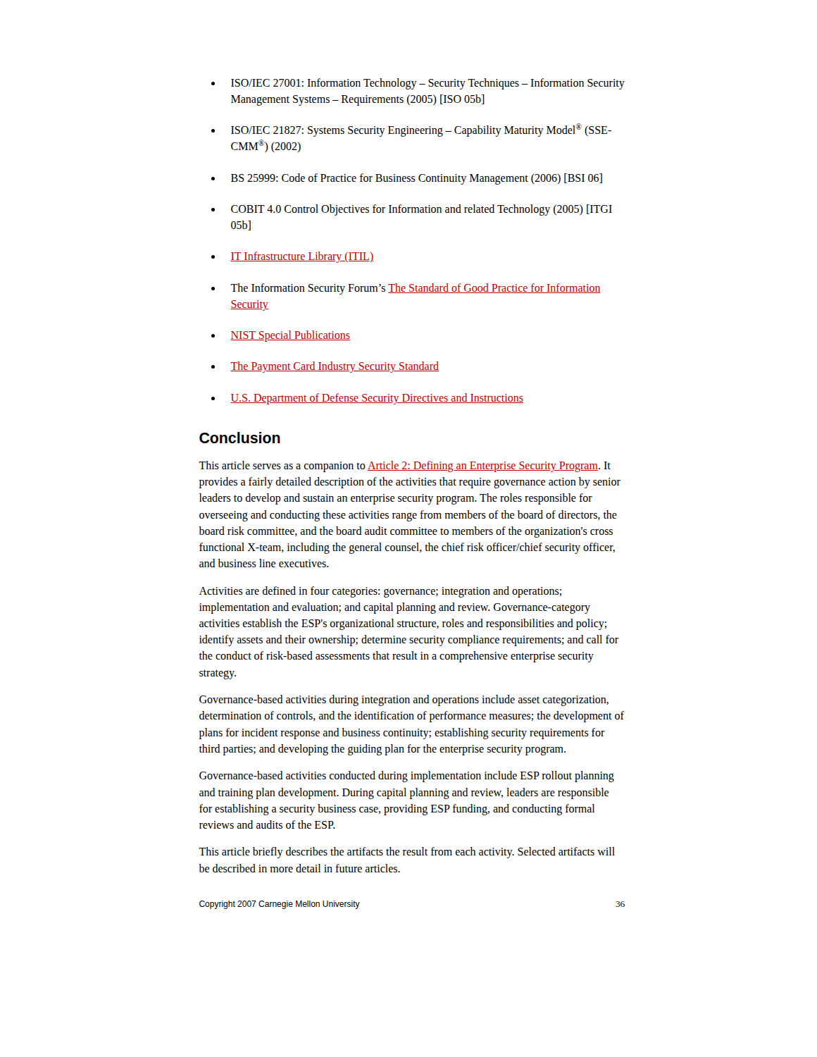ISO/IEC 27001: Information Technology – Security Techniques – Information Security Management Systems – Requirements (2005) [ISO 05b]
ISO/IEC 21827: Systems Security Engineering – Capability Maturity Model® (SSE-CMM®) (2002)
BS 25999: Code of Practice for Business Continuity Management (2006) [BSI 06]
COBIT 4.0 Control Objectives for Information and related Technology (2005) [ITGI 05b]
IT Infrastructure Library (ITIL)
The Information Security Forum’s The Standard of Good Practice for Information Security
NIST Special Publications
The Payment Card Industry Security Standard
U.S. Department of Defense Security Directives and Instructions
Conclusion
This article serves as a companion to Article 2: Defining an Enterprise Security Program. It provides a fairly detailed description of the activities that require governance action by senior leaders to develop and sustain an enterprise security program. The roles responsible for overseeing and conducting these activities range from members of the board of directors, the board risk committee, and the board audit committee to members of the organization's cross functional X-team, including the general counsel, the chief risk officer/chief security officer, and business line executives.
Activities are defined in four categories: governance; integration and operations; implementation and evaluation; and capital planning and review. Governance-category activities establish the ESP's organizational structure, roles and responsibilities and policy; identify assets and their ownership; determine security compliance requirements; and call for the conduct of risk-based assessments that result in a comprehensive enterprise security strategy.
Governance-based activities during integration and operations include asset categorization, determination of controls, and the identification of performance measures; the development of plans for incident response and business continuity; establishing security requirements for third parties; and developing the guiding plan for the enterprise security program.
Governance-based activities conducted during implementation include ESP rollout planning and training plan development. During capital planning and review, leaders are responsible for establishing a security business case, providing ESP funding, and conducting formal reviews and audits of the ESP.
This article briefly describes the artifacts the result from each activity. Selected artifacts will be described in more detail in future articles.
Copyright 2007 Carnegie Mellon University 36